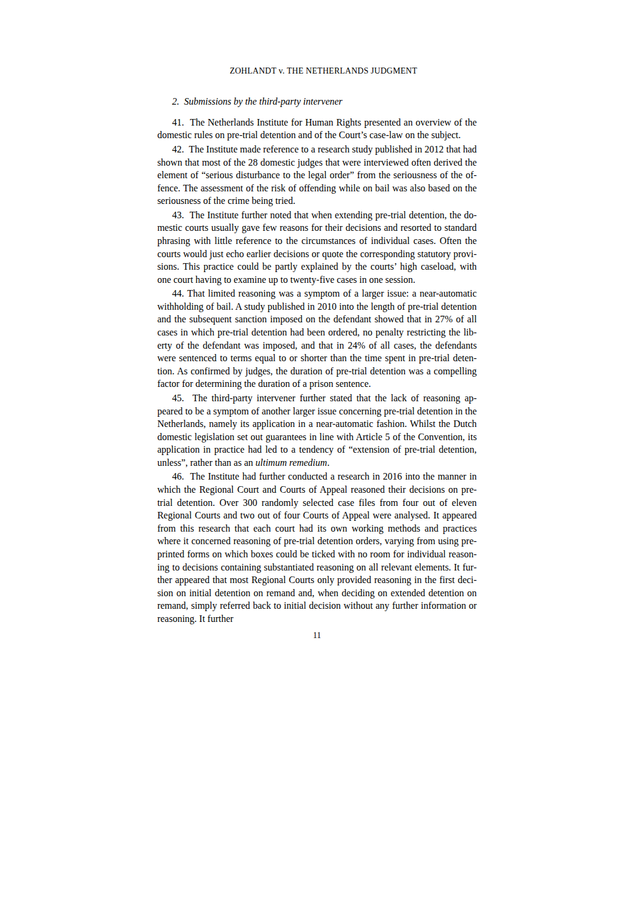ZOHLANDT v. THE NETHERLANDS JUDGMENT
2. Submissions by the third-party intervener
41. The Netherlands Institute for Human Rights presented an overview of the domestic rules on pre-trial detention and of the Court’s case-law on the subject.
42. The Institute made reference to a research study published in 2012 that had shown that most of the 28 domestic judges that were interviewed often derived the element of “serious disturbance to the legal order” from the seriousness of the offence. The assessment of the risk of offending while on bail was also based on the seriousness of the crime being tried.
43. The Institute further noted that when extending pre-trial detention, the domestic courts usually gave few reasons for their decisions and resorted to standard phrasing with little reference to the circumstances of individual cases. Often the courts would just echo earlier decisions or quote the corresponding statutory provisions. This practice could be partly explained by the courts’ high caseload, with one court having to examine up to twenty-five cases in one session.
44. That limited reasoning was a symptom of a larger issue: a near-automatic withholding of bail. A study published in 2010 into the length of pre-trial detention and the subsequent sanction imposed on the defendant showed that in 27% of all cases in which pre-trial detention had been ordered, no penalty restricting the liberty of the defendant was imposed, and that in 24% of all cases, the defendants were sentenced to terms equal to or shorter than the time spent in pre-trial detention. As confirmed by judges, the duration of pre-trial detention was a compelling factor for determining the duration of a prison sentence.
45. The third-party intervener further stated that the lack of reasoning appeared to be a symptom of another larger issue concerning pre-trial detention in the Netherlands, namely its application in a near-automatic fashion. Whilst the Dutch domestic legislation set out guarantees in line with Article 5 of the Convention, its application in practice had led to a tendency of “extension of pre-trial detention, unless”, rather than as an ultimum remedium.
46. The Institute had further conducted a research in 2016 into the manner in which the Regional Court and Courts of Appeal reasoned their decisions on pre-trial detention. Over 300 randomly selected case files from four out of eleven Regional Courts and two out of four Courts of Appeal were analysed. It appeared from this research that each court had its own working methods and practices where it concerned reasoning of pre-trial detention orders, varying from using pre-printed forms on which boxes could be ticked with no room for individual reasoning to decisions containing substantiated reasoning on all relevant elements. It further appeared that most Regional Courts only provided reasoning in the first decision on initial detention on remand and, when deciding on extended detention on remand, simply referred back to initial decision without any further information or reasoning. It further
11